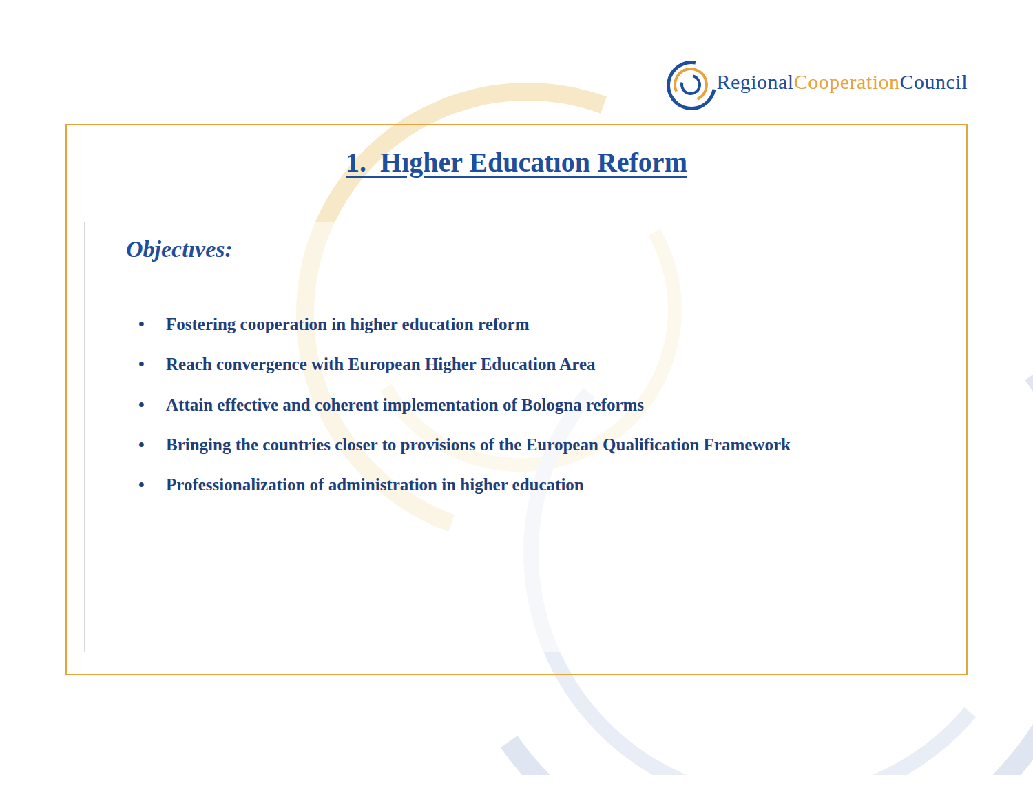Regional Cooperation Council
1. Hıgher Educatıon Reform
Objectıves:
Fostering cooperation in higher education reform
Reach convergence with European Higher Education Area
Attain effective and coherent implementation of Bologna reforms
Bringing the countries closer to provisions of the European Qualification Framework
Professionalization of administration in higher education